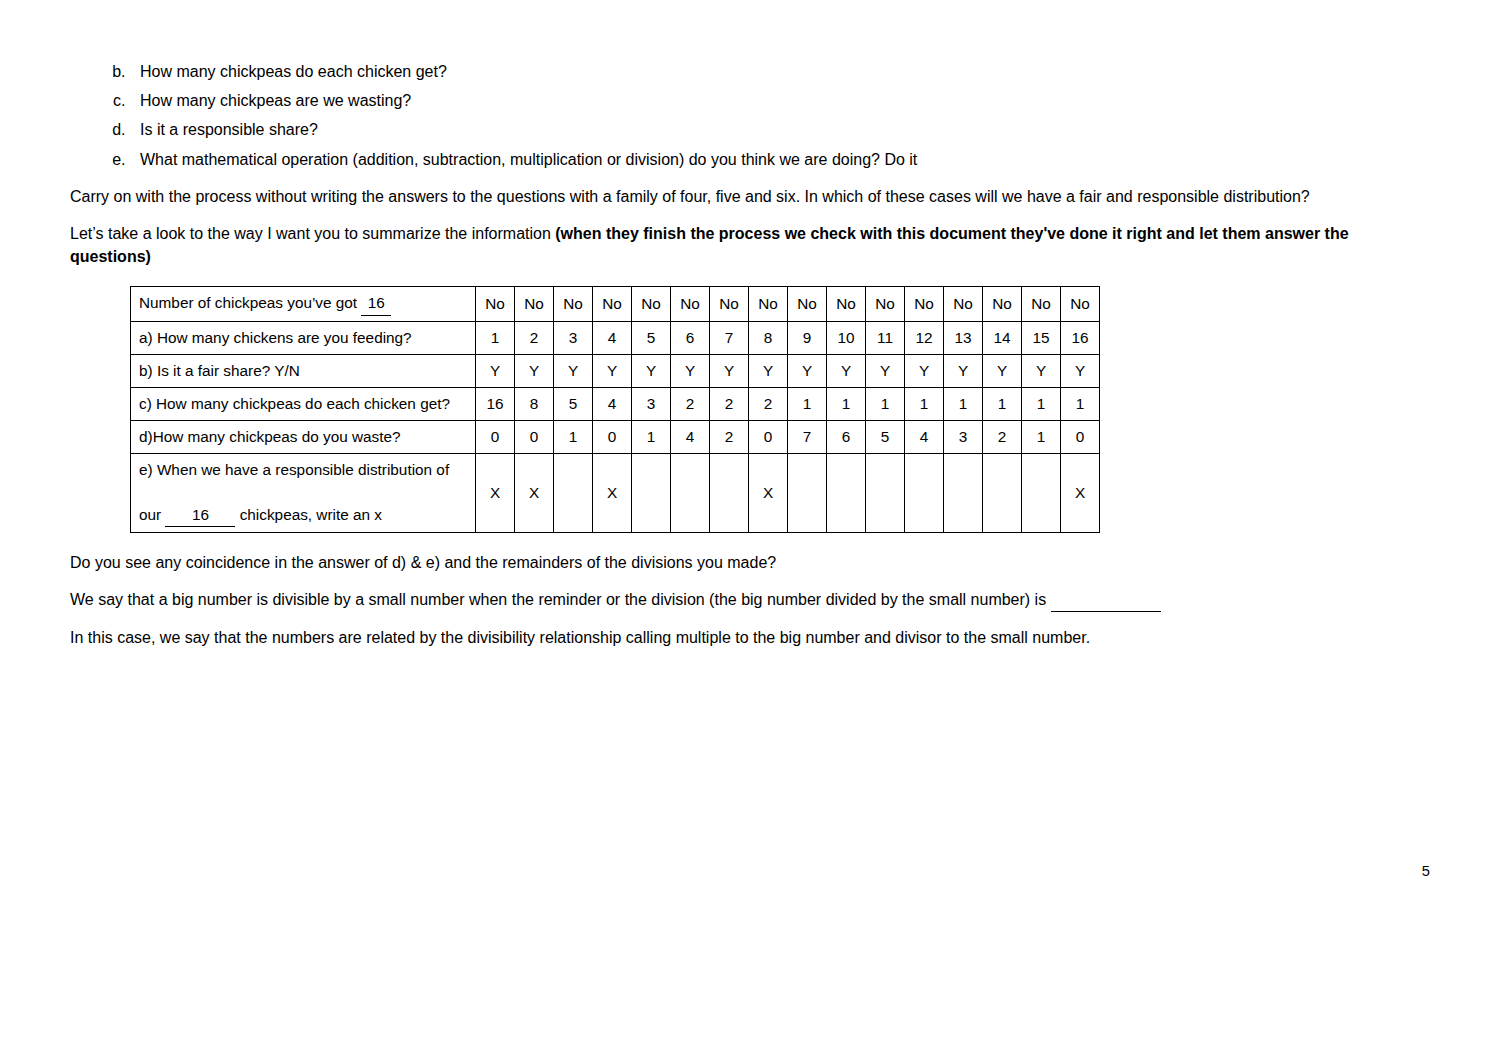How many chickpeas do each chicken get?
How many chickpeas are we wasting?
Is it a responsible share?
What mathematical operation (addition, subtraction, multiplication or division) do you think we are doing? Do it
Carry on with the process without writing the answers to the questions with a family of four, five and six. In which of these cases will we have a fair and responsible distribution?
Let’s take a look to the way I want you to summarize the information (when they finish the process we check with this document they've done it right and let them answer the questions)
| Number of chickpeas you’ve got 16 | No | No | No | No | No | No | No | No | No | No | No | No | No | No | No | No |
| a) How many chickens are you feeding? | 1 | 2 | 3 | 4 | 5 | 6 | 7 | 8 | 9 | 10 | 11 | 12 | 13 | 14 | 15 | 16 |
| b) Is it a fair share? Y/N | Y | Y | Y | Y | Y | Y | Y | Y | Y | Y | Y | Y | Y | Y | Y | Y |
| c) How many chickpeas do each chicken get? | 16 | 8 | 5 | 4 | 3 | 2 | 2 | 2 | 1 | 1 | 1 | 1 | 1 | 1 | 1 | 1 |
| d)How many chickpeas do you waste? | 0 | 0 | 1 | 0 | 1 | 4 | 2 | 0 | 7 | 6 | 5 | 4 | 3 | 2 | 1 | 0 |
| e) When we have a responsible distribution of our 16 chickpeas, write an x | X | X | | X | | | | X | | | | | | | | X |
Do you see any coincidence in the answer of d) & e) and the remainders of the divisions you made?
We say that a big number is divisible by a small number when the reminder or the division (the big number divided by the small number) is
In this case, we say that the numbers are related by the divisibility relationship calling multiple to the big number and divisor to the small number.
5